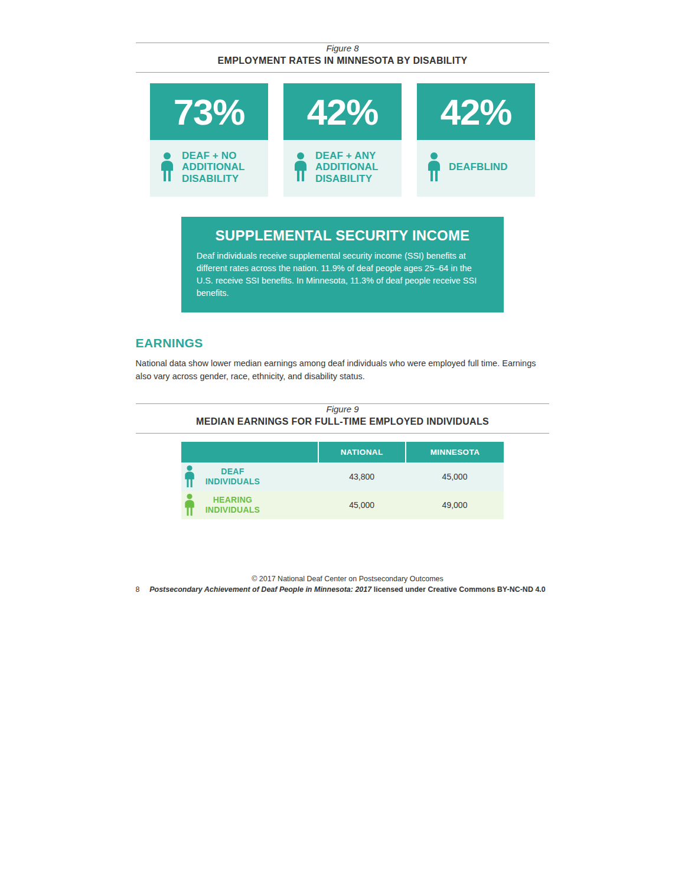Figure 8
EMPLOYMENT RATES IN MINNESOTA BY DISABILITY
73%
DEAF + NO
ADDITIONAL
DISABILITY
42%
DEAF + ANY
ADDITIONAL
DISABILITY
42%
DEAFBLIND
SUPPLEMENTAL SECURITY INCOME
Deaf individuals receive supplemental security income (SSI) benefits at different rates across the nation. 11.9% of deaf people ages 25–64 in the U.S. receive SSI benefits. In Minnesota, 11.3% of deaf people receive SSI benefits.
EARNINGS
National data show lower median earnings among deaf individuals who were employed full time. Earnings also vary across gender, race, ethnicity, and disability status.
Figure 9
MEDIAN EARNINGS FOR FULL-TIME EMPLOYED INDIVIDUALS
| | NATIONAL | MINNESOTA |
| --- | --- | --- |
| DEAF INDIVIDUALS | 43,800 | 45,000 |
| HEARING INDIVIDUALS | 45,000 | 49,000 |
8
© 2017 National Deaf Center on Postsecondary Outcomes
Postsecondary Achievement of Deaf People in Minnesota: 2017 licensed under Creative Commons BY-NC-ND 4.0